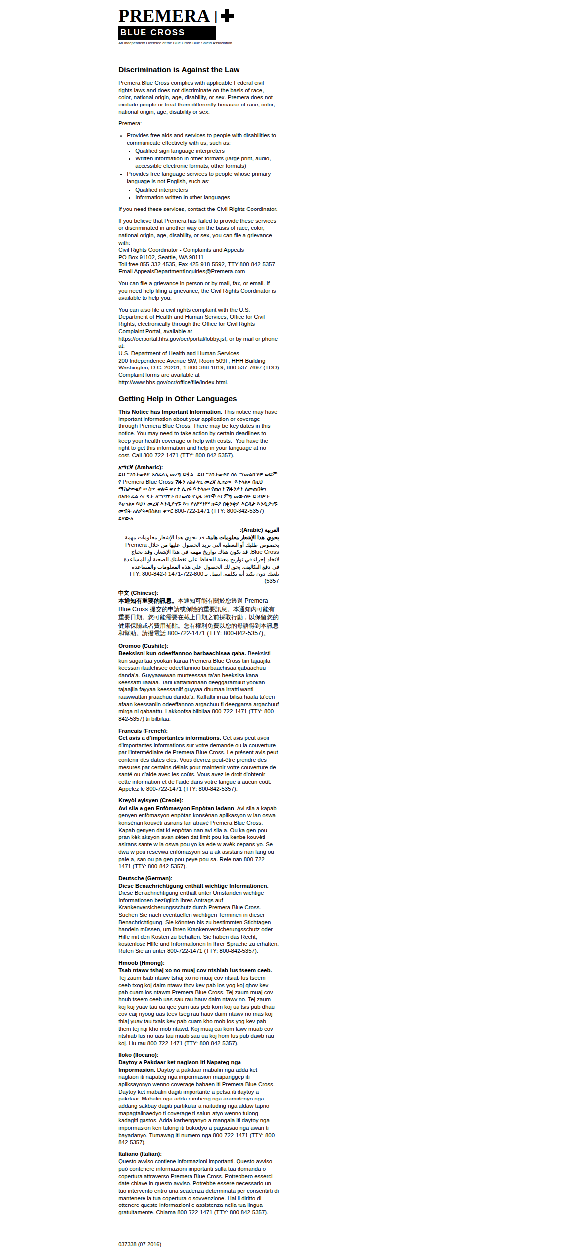PREMERA|
BLUE CROSS
An Independent Licensee of the Blue Cross Blue Shield Association
Discrimination is Against the Law
Premera Blue Cross complies with applicable Federal civil rights laws and does not discriminate on the basis of race, color, national origin, age, disability, or sex. Premera does not exclude people or treat them differently because of race, color, national origin, age, disability or sex.
Premera:
Provides free aids and services to people with disabilities to communicate effectively with us, such as:
Qualified sign language interpreters
Written information in other formats (large print, audio, accessible electronic formats, other formats)
Provides free language services to people whose primary language is not English, such as:
Qualified interpreters
Information written in other languages
If you need these services, contact the Civil Rights Coordinator.
If you believe that Premera has failed to provide these services or discriminated in another way on the basis of race, color, national origin, age, disability, or sex, you can file a grievance with:
Civil Rights Coordinator - Complaints and Appeals
PO Box 91102, Seattle, WA 98111
Toll free 855-332-4535, Fax 425-918-5592, TTY 800-842-5357
Email AppealsDepartmentInquiries@Premera.com
You can file a grievance in person or by mail, fax, or email. If you need help filing a grievance, the Civil Rights Coordinator is available to help you.
You can also file a civil rights complaint with the U.S. Department of Health and Human Services, Office for Civil Rights, electronically through the Office for Civil Rights Complaint Portal, available at https://ocrportal.hhs.gov/ocr/portal/lobby.jsf, or by mail or phone at:
U.S. Department of Health and Human Services
200 Independence Avenue SW, Room 509F, HHH Building
Washington, D.C. 20201, 1-800-368-1019, 800-537-7697 (TDD)
Complaint forms are available at
http://www.hhs.gov/ocr/office/file/index.html.
Getting Help in Other Languages
This Notice has Important Information. This notice may have important information about your application or coverage through Premera Blue Cross. There may be key dates in this notice. You may need to take action by certain deadlines to keep your health coverage or help with costs. You have the right to get this information and help in your language at no cost. Call 800-722-1471 (TTY: 800-842-5357).
አማርኛ (Amharic):
ይህ ማስታወቂያ አስፈላጊ መረጃ ይዟል። ይህ ማስታወቂያ ስለ ማመልከቻዎ ወይም የ Premera Blue Cross ሽፋን አስፈላጊ መረጃ ሊኖረው ይችላል። በዚህ ማስታወቂያ ውስጥ ቁልፍ ቀኖች ሊኖሩ ይችላሉ። የጤናን ሽፋንዎን ለመጠበቅና በአከፋፈል እርዳታ ለማግኘት በተወሰኑ የጊዜ ገደቦች እርምጃ መውሰድ ይገባዎት ይሆናል። ይህን መረጃ እንዲያገኙ እና ያለምንም ክፍያ በቋንቋዎ እርዳታ እንዲያገኙ መብት አለዎት።በስልክ ቁጥር 800-722-1471 (TTY: 800-842-5357) ይደውሉ።
العربية (Arabic):
يحوي هذا الإشعار معلومات هامة. قد يحوي هذا الإشعار معلومات مهمة بخصوص طلبك أو التغطية التي تريد الحصول عليها من خلال Premera Blue Cross. قد تكون هناك تواريخ مهمة في هذا الإشعار. وقد تحتاج لاتخاذ إجراء في تواريخ معينة للحفاظ على تغطيتك الصحية أو للمساعدة في دفع التكاليف. يحق لك الحصول على هذه المعلومات والمساعدة بلغتك دون تكبد أية تكلفة. اتصل بـ 800-722-1471 (TTY: 800-842-5357)
中文 (Chinese):
本通知有重要的訊息。本通知可能有關於您透過 Premera Blue Cross 提交的申請或保險的重要訊息。本通知內可能有重要日期。您可能需要在截止日期之前採取行動，以保留您的健康保險或者費用補貼。您有權利免費以您的母語得到本訊息和幫助。請撥電話 800-722-1471 (TTY: 800-842-5357)。
Oromoo (Cushite):
Beeksisni kun odeeffannoo barbaachisaa qaba. Beeksisti kun sagantaa yookan karaa Premera Blue Cross tiin tajaajila keessan ilaalchisee odeeffannoo barbaachisaa qabaachuu danda'a. Guyyaawwan murteessaa ta'an beeksisa kana keessatti ilaalaa. Tarii kaffaltiidhaan deeggaramuuf yookan tajaajila fayyaa keessaniif guyyaa dhumaa irratti wanti raawwattan jiraachuu danda'a. Kaffaltii irraa bilisa haala ta'een afaan keessaniin odeeffannoo argachuu fi deeggarsa argachuuf mirga ni qabaattu. Lakkoofsa bilbilaa 800-722-1471 (TTY: 800-842-5357) tii bilbilaa.
Français (French):
Cet avis a d'importantes informations. Cet avis peut avoir d'importantes informations sur votre demande ou la couverture par l'intermédiaire de Premera Blue Cross. Le présent avis peut contenir des dates clés. Vous devrez peut-être prendre des mesures par certains délais pour maintenir votre couverture de santé ou d'aide avec les coûts. Vous avez le droit d'obtenir cette information et de l'aide dans votre langue à aucun coût. Appelez le 800-722-1471 (TTY: 800-842-5357).
Kreyòl ayisyen (Creole):
Avi sila a gen Enfòmasyon Enpòtan ladann. Avi sila a kapab genyen enfòmasyon enpòtan konsènan aplikasyon w lan oswa konsènan kouvèti asirans lan atravè Premera Blue Cross. Kapab genyen dat ki enpòtan nan avi sila a. Ou ka gen pou pran kèk aksyon avan sèten dat limit pou ka kenbe kouvèti asirans sante w la oswa pou yo ka ede w avèk depans yo. Se dwa w pou resevwa enfòmasyon sa a ak asistans nan lang ou pale a, san ou pa gen pou peye pou sa. Rele nan 800-722-1471 (TTY: 800-842-5357).
Deutsche (German):
Diese Benachrichtigung enthält wichtige Informationen. Diese Benachrichtigung enthält unter Umständen wichtige Informationen bezüglich Ihres Antrags auf Krankenversicherungsschutz durch Premera Blue Cross. Suchen Sie nach eventuellen wichtigen Terminen in dieser Benachrichtigung. Sie könnten bis zu bestimmten Stichtagen handeln müssen, um Ihren Krankenversicherungsschutz oder Hilfe mit den Kosten zu behalten. Sie haben das Recht, kostenlose Hilfe und Informationen in Ihrer Sprache zu erhalten. Rufen Sie an unter 800-722-1471 (TTY: 800-842-5357).
Hmoob (Hmong):
Tsab ntawv tshaj xo no muaj cov ntshiab lus tseem ceeb. Tej zaum tsab ntawv tshaj xo no muaj cov ntsiab lus tseem ceeb txog koj daim ntawv thov kev pab los yog koj qhov kev pab cuam los ntawm Premera Blue Cross. Tej zaum muaj cov hnub tseem ceeb uas sau rau hauv daim ntawv no. Tej zaum koj kuj yuav tau ua qee yam uas peb kom koj ua tsis pub dhau cov caij nyoog uas teev tseg rau hauv daim ntawv no mas koj thiaj yuav tau txais kev pab cuam kho mob los yog kev pab them tej nqi kho mob ntawd. Koj muaj cai kom lawv muab cov ntshiab lus no uas tau muab sau ua koj hom lus pub dawb rau koj. Hu rau 800-722-1471 (TTY: 800-842-5357).
Iloko (Ilocano):
Daytoy a Pakdaar ket naglaon iti Napateg nga Impormasion. Daytoy a pakdaar mabalin nga adda ket naglaon iti napateg nga impormasion maipanggep iti apliksayonyo wenno coverage babaen iti Premera Blue Cross. Daytoy ket mabalin dagiti importante a petsa iti daytoy a pakdaar. Mabalin nga adda rumbeng nga aramidenyo nga addang sakbay dagiti partikular a naituding nga aldaw tapno mapagtalinaedyo ti coverage ti salun-atyo wenno tulong kadagiti gastos. Adda karbenganyo a mangala iti daytoy nga impormasion ken tulong iti bukodyo a pagsasao nga awan ti bayadanyo. Tumawag iti numero nga 800-722-1471 (TTY: 800-842-5357).
Italiano (Italian):
Questo avviso contiene informazioni importanti. Questo avviso può contenere informazioni importanti sulla tua domanda o copertura attraverso Premera Blue Cross. Potrebbero esserci date chiave in questo avviso. Potrebbe essere necessario un tuo intervento entro una scadenza determinata per consentirti di mantenere la tua copertura o sovvenzione. Hai il diritto di ottenere queste informazioni e assistenza nella tua lingua gratuitamente. Chiama 800-722-1471 (TTY: 800-842-5357).
037338 (07-2016)